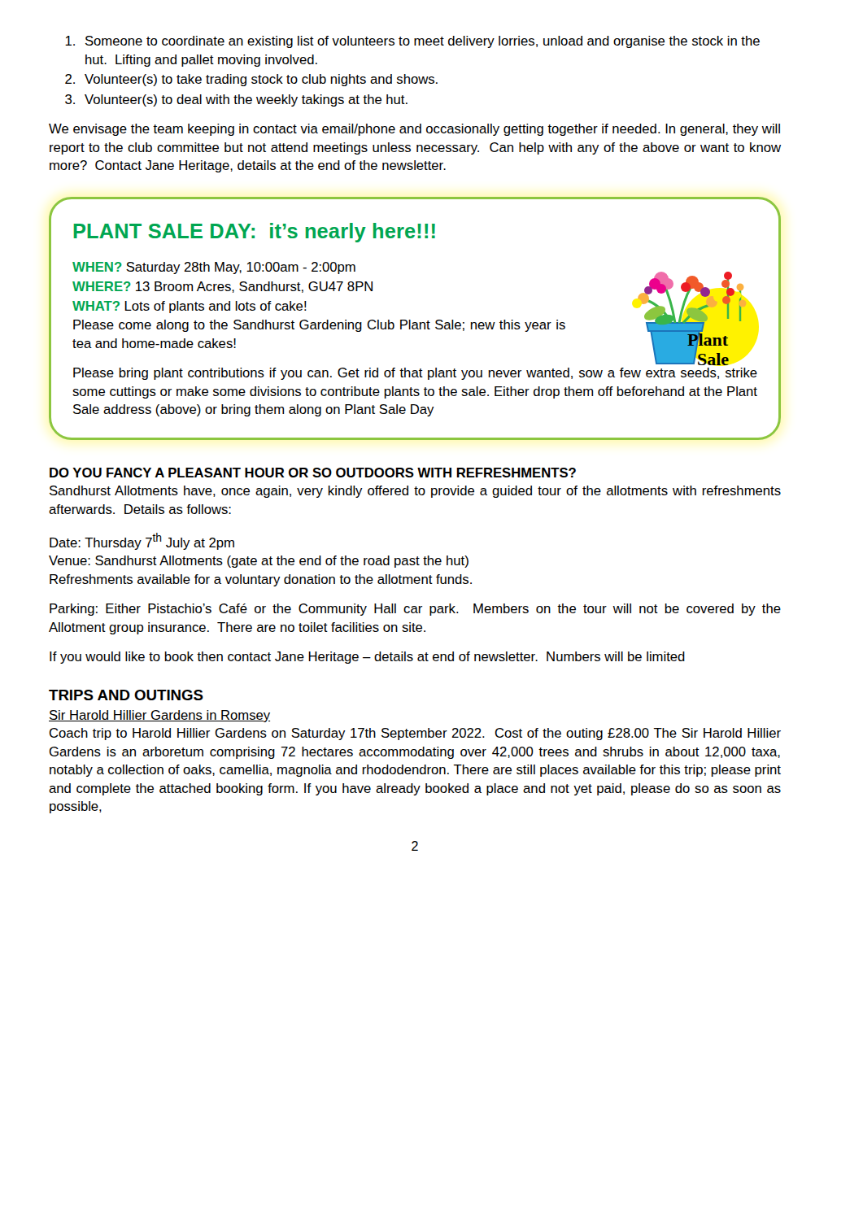Someone to coordinate an existing list of volunteers to meet delivery lorries, unload and organise the stock in the hut. Lifting and pallet moving involved.
Volunteer(s) to take trading stock to club nights and shows.
Volunteer(s) to deal with the weekly takings at the hut.
We envisage the team keeping in contact via email/phone and occasionally getting together if needed. In general, they will report to the club committee but not attend meetings unless necessary. Can help with any of the above or want to know more? Contact Jane Heritage, details at the end of the newsletter.
PLANT SALE DAY: it’s nearly here!!!
Plant Sale
WHEN? Saturday 28th May, 10:00am - 2:00pm
WHERE? 13 Broom Acres, Sandhurst, GU47 8PN
WHAT? Lots of plants and lots of cake!
Please come along to the Sandhurst Gardening Club Plant Sale; new this year is tea and home-made cakes!
Please bring plant contributions if you can. Get rid of that plant you never wanted, sow a few extra seeds, strike some cuttings or make some divisions to contribute plants to the sale. Either drop them off beforehand at the Plant Sale address (above) or bring them along on Plant Sale Day
Do you fancy a pleasant hour or so outdoors with refreshments?
Sandhurst Allotments have, once again, very kindly offered to provide a guided tour of the allotments with refreshments afterwards. Details as follows:
Date: Thursday 7th July at 2pm
Venue: Sandhurst Allotments (gate at the end of the road past the hut)
Refreshments available for a voluntary donation to the allotment funds.
Parking: Either Pistachio’s Café or the Community Hall car park. Members on the tour will not be covered by the Allotment group insurance. There are no toilet facilities on site.
If you would like to book then contact Jane Heritage – details at end of newsletter. Numbers will be limited
Trips and Outings
Sir Harold Hillier Gardens in Romsey
Coach trip to Harold Hillier Gardens on Saturday 17th September 2022. Cost of the outing £28.00 The Sir Harold Hillier Gardens is an arboretum comprising 72 hectares accommodating over 42,000 trees and shrubs in about 12,000 taxa, notably a collection of oaks, camellia, magnolia and rhododendron. There are still places available for this trip; please print and complete the attached booking form. If you have already booked a place and not yet paid, please do so as soon as possible,
2